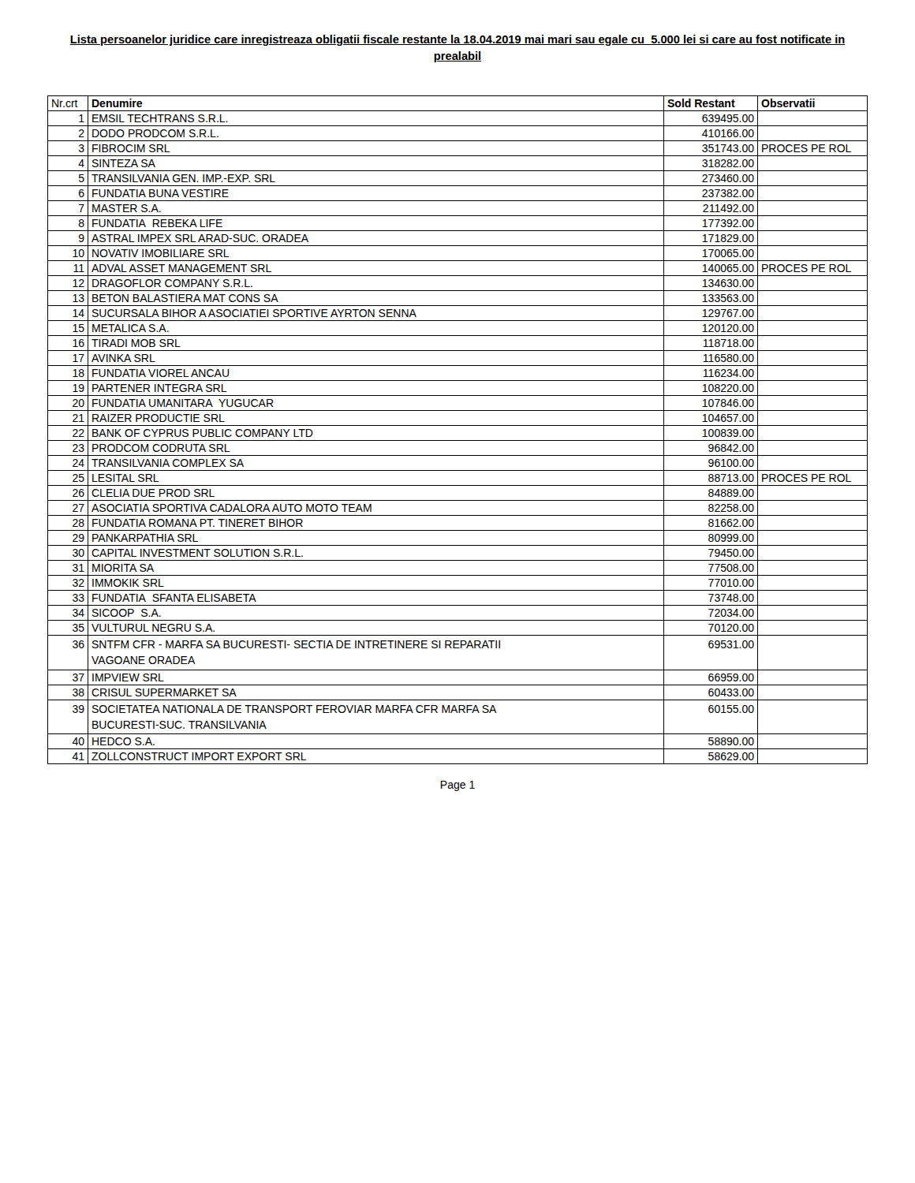Lista persoanelor juridice care inregistreaza obligatii fiscale restante la 18.04.2019 mai mari sau egale cu 5.000 lei si care au fost notificate in prealabil
| Nr.crt | Denumire | Sold Restant | Observatii |
| --- | --- | --- | --- |
| 1 | EMSIL TECHTRANS S.R.L. | 639495.00 | |
| 2 | DODO PRODCOM S.R.L. | 410166.00 | |
| 3 | FIBROCIM SRL | 351743.00 | PROCES PE ROL |
| 4 | SINTEZA SA | 318282.00 | |
| 5 | TRANSILVANIA GEN. IMP.-EXP. SRL | 273460.00 | |
| 6 | FUNDATIA BUNA VESTIRE | 237382.00 | |
| 7 | MASTER S.A. | 211492.00 | |
| 8 | FUNDATIA REBEKA LIFE | 177392.00 | |
| 9 | ASTRAL IMPEX SRL ARAD-SUC. ORADEA | 171829.00 | |
| 10 | NOVATIV IMOBILIARE SRL | 170065.00 | |
| 11 | ADVAL ASSET MANAGEMENT SRL | 140065.00 | PROCES PE ROL |
| 12 | DRAGOFLOR COMPANY S.R.L. | 134630.00 | |
| 13 | BETON BALASTIERA MAT CONS SA | 133563.00 | |
| 14 | SUCURSALA BIHOR A ASOCIATIEI SPORTIVE AYRTON SENNA | 129767.00 | |
| 15 | METALICA S.A. | 120120.00 | |
| 16 | TIRADI MOB SRL | 118718.00 | |
| 17 | AVINKA SRL | 116580.00 | |
| 18 | FUNDATIA VIOREL ANCAU | 116234.00 | |
| 19 | PARTENER INTEGRA SRL | 108220.00 | |
| 20 | FUNDATIA UMANITARA YUGUCAR | 107846.00 | |
| 21 | RAIZER PRODUCTIE SRL | 104657.00 | |
| 22 | BANK OF CYPRUS PUBLIC COMPANY LTD | 100839.00 | |
| 23 | PRODCOM CODRUTA SRL | 96842.00 | |
| 24 | TRANSILVANIA COMPLEX SA | 96100.00 | |
| 25 | LESITAL SRL | 88713.00 | PROCES PE ROL |
| 26 | CLELIA DUE PROD SRL | 84889.00 | |
| 27 | ASOCIATIA SPORTIVA CADALORA AUTO MOTO TEAM | 82258.00 | |
| 28 | FUNDATIA ROMANA PT. TINERET BIHOR | 81662.00 | |
| 29 | PANKARPATHIA SRL | 80999.00 | |
| 30 | CAPITAL INVESTMENT SOLUTION S.R.L. | 79450.00 | |
| 31 | MIORITA SA | 77508.00 | |
| 32 | IMMOKIK SRL | 77010.00 | |
| 33 | FUNDATIA SFANTA ELISABETA | 73748.00 | |
| 34 | SICOOP S.A. | 72034.00 | |
| 35 | VULTURUL NEGRU S.A. | 70120.00 | |
| 36 | SNTFM CFR - MARFA SA BUCURESTI- SECTIA DE INTRETINERE SI REPARATII VAGOANE ORADEA | 69531.00 | |
| 37 | IMPVIEW SRL | 66959.00 | |
| 38 | CRISUL SUPERMARKET SA | 60433.00 | |
| 39 | SOCIETATEA NATIONALA DE TRANSPORT FEROVIAR MARFA CFR MARFA SA BUCURESTI-SUC. TRANSILVANIA | 60155.00 | |
| 40 | HEDCO S.A. | 58890.00 | |
| 41 | ZOLLCONSTRUCT IMPORT EXPORT SRL | 58629.00 | |
Page 1